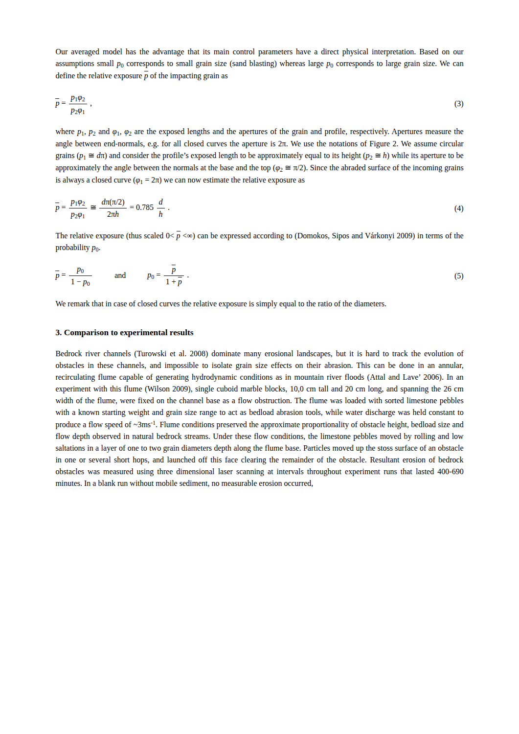Our averaged model has the advantage that its main control parameters have a direct physical interpretation. Based on our assumptions small p0 corresponds to small grain size (sand blasting) whereas large p0 corresponds to large grain size. We can define the relative exposure p of the impacting grain as
p = p1φ2 p2φ1 , (3)
where p1, p2 and φ1, φ2 are the exposed lengths and the apertures of the grain and profile, respectively. Apertures measure the angle between end-normals, e.g. for all closed curves the aperture is 2π. We use the notations of Figure 2. We assume circular grains (p1 ≅ dπ) and consider the profile’s exposed length to be approximately equal to its height (p2 ≅ h) while its aperture to be approximately the angle between the normals at the base and the top (φ2 ≅ π/2). Since the abraded surface of the incoming grains is always a closed curve (φ1 = 2π) we can now estimate the relative exposure as
p = p1φ2 p2φ1 ≅ dπ(π/2) 2πh = 0.785 d h . (4)
The relative exposure (thus scaled 0< p <∞) can be expressed according to (Domokos, Sipos and Várkonyi 2009) in terms of the probability p0.
p = p0 1 − p0 and p0 = p 1 + p . (5)
We remark that in case of closed curves the relative exposure is simply equal to the ratio of the diameters.
3. Comparison to experimental results
Bedrock river channels (Turowski et al. 2008) dominate many erosional landscapes, but it is hard to track the evolution of obstacles in these channels, and impossible to isolate grain size effects on their abrasion. This can be done in an annular, recirculating flume capable of generating hydrodynamic conditions as in mountain river floods (Attal and Lave’ 2006). In an experiment with this flume (Wilson 2009), single cuboid marble blocks, 10,0 cm tall and 20 cm long, and spanning the 26 cm width of the flume, were fixed on the channel base as a flow obstruction. The flume was loaded with sorted limestone pebbles with a known starting weight and grain size range to act as bedload abrasion tools, while water discharge was held constant to produce a flow speed of ~3ms-1. Flume conditions preserved the approximate proportionality of obstacle height, bedload size and flow depth observed in natural bedrock streams. Under these flow conditions, the limestone pebbles moved by rolling and low saltations in a layer of one to two grain diameters depth along the flume base. Particles moved up the stoss surface of an obstacle in one or several short hops, and launched off this face clearing the remainder of the obstacle. Resultant erosion of bedrock obstacles was measured using three dimensional laser scanning at intervals throughout experiment runs that lasted 400-690 minutes. In a blank run without mobile sediment, no measurable erosion occurred,